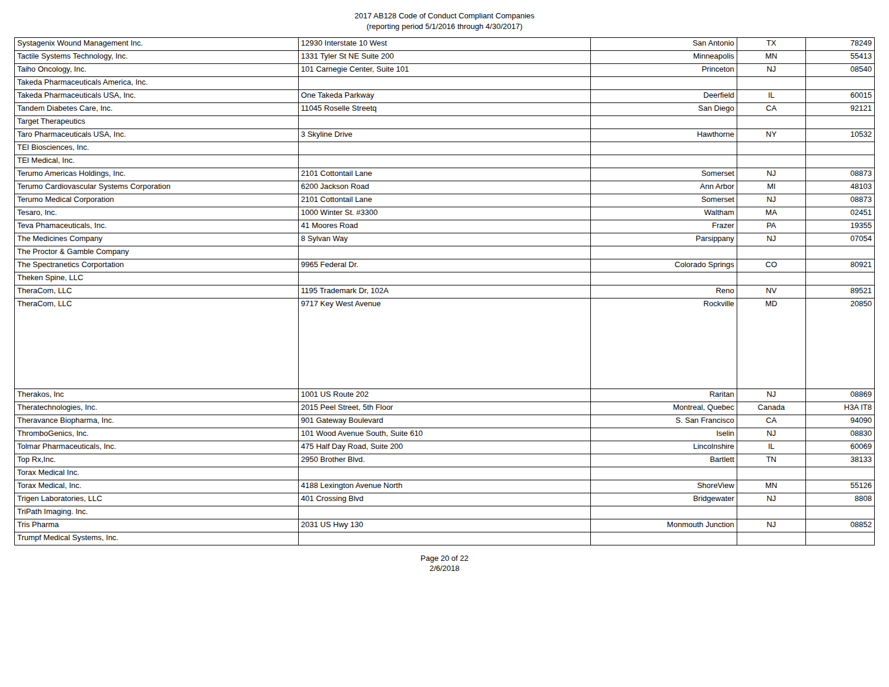2017 AB128 Code of Conduct Compliant Companies
(reporting period 5/1/2016 through 4/30/2017)
| Systagenix Wound Management Inc. | 12930 Interstate 10 West | San Antonio | TX | 78249 |
| Tactile Systems Technology, Inc. | 1331 Tyler St NE Suite 200 | Minneapolis | MN | 55413 |
| Taiho Oncology, Inc. | 101 Carnegie Center, Suite 101 | Princeton | NJ | 08540 |
| Takeda Pharmaceuticals America, Inc. | | | | |
| Takeda Pharmaceuticals USA, Inc. | One Takeda Parkway | Deerfield | IL | 60015 |
| Tandem Diabetes Care, Inc. | 11045 Roselle Streetq | San Diego | CA | 92121 |
| Target Therapeutics | | | | |
| Taro Pharmaceuticals USA, Inc. | 3 Skyline Drive | Hawthorne | NY | 10532 |
| TEI Biosciences, Inc. | | | | |
| TEI Medical, Inc. | | | | |
| Terumo Americas Holdings, Inc. | 2101 Cottontail Lane | Somerset | NJ | 08873 |
| Terumo Cardiovascular Systems Corporation | 6200 Jackson Road | Ann Arbor | MI | 48103 |
| Terumo Medical Corporation | 2101 Cottontail Lane | Somerset | NJ | 08873 |
| Tesaro, Inc. | 1000 Winter St. #3300 | Waltham | MA | 02451 |
| Teva Phamaceuticals, Inc. | 41 Moores Road | Frazer | PA | 19355 |
| The Medicines Company | 8 Sylvan Way | Parsippany | NJ | 07054 |
| The Proctor & Gamble Company | | | | |
| The Spectranetics Corportation | 9965 Federal Dr. | Colorado Springs | CO | 80921 |
| Theken Spine, LLC | | | | |
| TheraCom, LLC | 1195 Trademark Dr, 102A | Reno | NV | 89521 |
| TheraCom, LLC | 9717 Key West Avenue | Rockville | MD | 20850 |
| Therakos, Inc | 1001 US Route 202 | Raritan | NJ | 08869 |
| Theratechnologies, Inc. | 2015 Peel Street, 5th Floor | Montreal, Quebec | Canada | H3A IT8 |
| Theravance Biopharma, Inc. | 901 Gateway Boulevard | S. San Francisco | CA | 94090 |
| ThromboGenics, Inc. | 101 Wood Avenue South, Suite 610 | Iselin | NJ | 08830 |
| Tolmar Pharmaceuticals, Inc. | 475 Half Day Road, Suite 200 | Lincolnshire | IL | 60069 |
| Top Rx,Inc. | 2950 Brother Blvd. | Bartlett | TN | 38133 |
| Torax Medical Inc. | | | | |
| Torax Medical, Inc. | 4188 Lexington Avenue North | ShoreView | MN | 55126 |
| Trigen Laboratories, LLC | 401 Crossing Blvd | Bridgewater | NJ | 8808 |
| TriPath Imaging. Inc. | | | | |
| Tris Pharma | 2031 US Hwy 130 | Monmouth Junction | NJ | 08852 |
| Trumpf Medical Systems, Inc. | | | | |
Page 20 of 22
2/6/2018